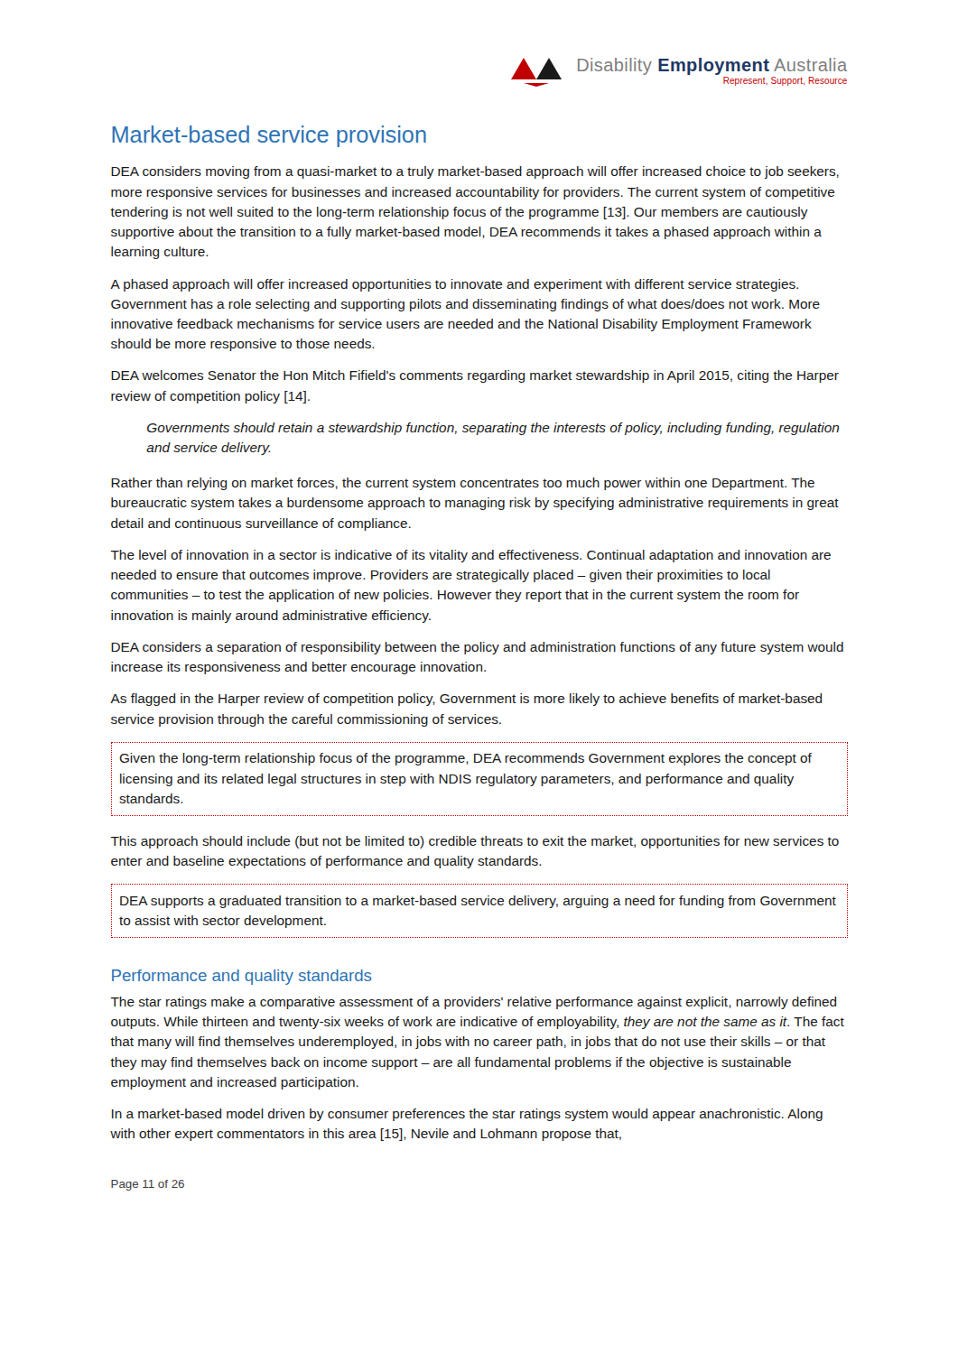Disability Employment Australia
Represent, Support, Resource
Market-based service provision
DEA considers moving from a quasi-market to a truly market-based approach will offer increased choice to job seekers, more responsive services for businesses and increased accountability for providers. The current system of competitive tendering is not well suited to the long-term relationship focus of the programme [13]. Our members are cautiously supportive about the transition to a fully market-based model, DEA recommends it takes a phased approach within a learning culture.
A phased approach will offer increased opportunities to innovate and experiment with different service strategies. Government has a role selecting and supporting pilots and disseminating findings of what does/does not work. More innovative feedback mechanisms for service users are needed and the National Disability Employment Framework should be more responsive to those needs.
DEA welcomes Senator the Hon Mitch Fifield's comments regarding market stewardship in April 2015, citing the Harper review of competition policy [14].
Governments should retain a stewardship function, separating the interests of policy, including funding, regulation and service delivery.
Rather than relying on market forces, the current system concentrates too much power within one Department. The bureaucratic system takes a burdensome approach to managing risk by specifying administrative requirements in great detail and continuous surveillance of compliance.
The level of innovation in a sector is indicative of its vitality and effectiveness. Continual adaptation and innovation are needed to ensure that outcomes improve. Providers are strategically placed – given their proximities to local communities – to test the application of new policies. However they report that in the current system the room for innovation is mainly around administrative efficiency.
DEA considers a separation of responsibility between the policy and administration functions of any future system would increase its responsiveness and better encourage innovation.
As flagged in the Harper review of competition policy, Government is more likely to achieve benefits of market-based service provision through the careful commissioning of services.
Given the long-term relationship focus of the programme, DEA recommends Government explores the concept of licensing and its related legal structures in step with NDIS regulatory parameters, and performance and quality standards.
This approach should include (but not be limited to) credible threats to exit the market, opportunities for new services to enter and baseline expectations of performance and quality standards.
DEA supports a graduated transition to a market-based service delivery, arguing a need for funding from Government to assist with sector development.
Performance and quality standards
The star ratings make a comparative assessment of a providers' relative performance against explicit, narrowly defined outputs. While thirteen and twenty-six weeks of work are indicative of employability, they are not the same as it. The fact that many will find themselves underemployed, in jobs with no career path, in jobs that do not use their skills – or that they may find themselves back on income support – are all fundamental problems if the objective is sustainable employment and increased participation.
In a market-based model driven by consumer preferences the star ratings system would appear anachronistic. Along with other expert commentators in this area [15], Nevile and Lohmann propose that,
Page 11 of 26